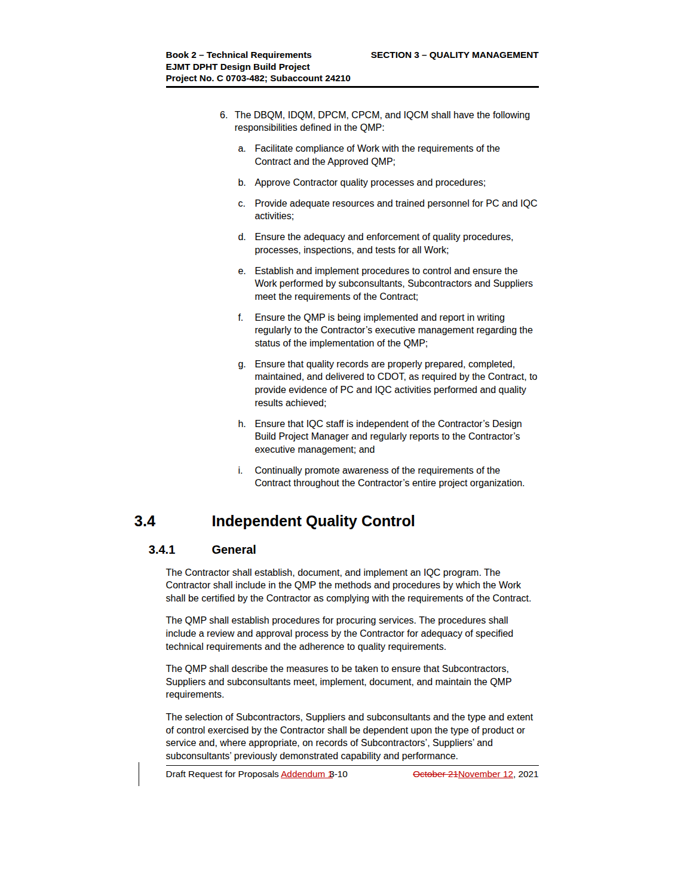Book 2 – Technical Requirements
EJMT DPHT Design Build Project
Project No. C 0703-482; Subaccount 24210
SECTION 3 – QUALITY MANAGEMENT
6. The DBQM, IDQM, DPCM, CPCM, and IQCM shall have the following responsibilities defined in the QMP:
a. Facilitate compliance of Work with the requirements of the Contract and the Approved QMP;
b. Approve Contractor quality processes and procedures;
c. Provide adequate resources and trained personnel for PC and IQC activities;
d. Ensure the adequacy and enforcement of quality procedures, processes, inspections, and tests for all Work;
e. Establish and implement procedures to control and ensure the Work performed by subconsultants, Subcontractors and Suppliers meet the requirements of the Contract;
f. Ensure the QMP is being implemented and report in writing regularly to the Contractor’s executive management regarding the status of the implementation of the QMP;
g. Ensure that quality records are properly prepared, completed, maintained, and delivered to CDOT, as required by the Contract, to provide evidence of PC and IQC activities performed and quality results achieved;
h. Ensure that IQC staff is independent of the Contractor’s Design Build Project Manager and regularly reports to the Contractor’s executive management; and
i. Continually promote awareness of the requirements of the Contract throughout the Contractor’s entire project organization.
3.4 Independent Quality Control
3.4.1 General
The Contractor shall establish, document, and implement an IQC program. The Contractor shall include in the QMP the methods and procedures by which the Work shall be certified by the Contractor as complying with the requirements of the Contract.
The QMP shall establish procedures for procuring services. The procedures shall include a review and approval process by the Contractor for adequacy of specified technical requirements and the adherence to quality requirements.
The QMP shall describe the measures to be taken to ensure that Subcontractors, Suppliers and subconsultants meet, implement, document, and maintain the QMP requirements.
The selection of Subcontractors, Suppliers and subconsultants and the type and extent of control exercised by the Contractor shall be dependent upon the type of product or service and, where appropriate, on records of Subcontractors’, Suppliers’ and subconsultants’ previously demonstrated capability and performance.
Draft Request for Proposals Addendum 1
3-10
October 21 November 12, 2021